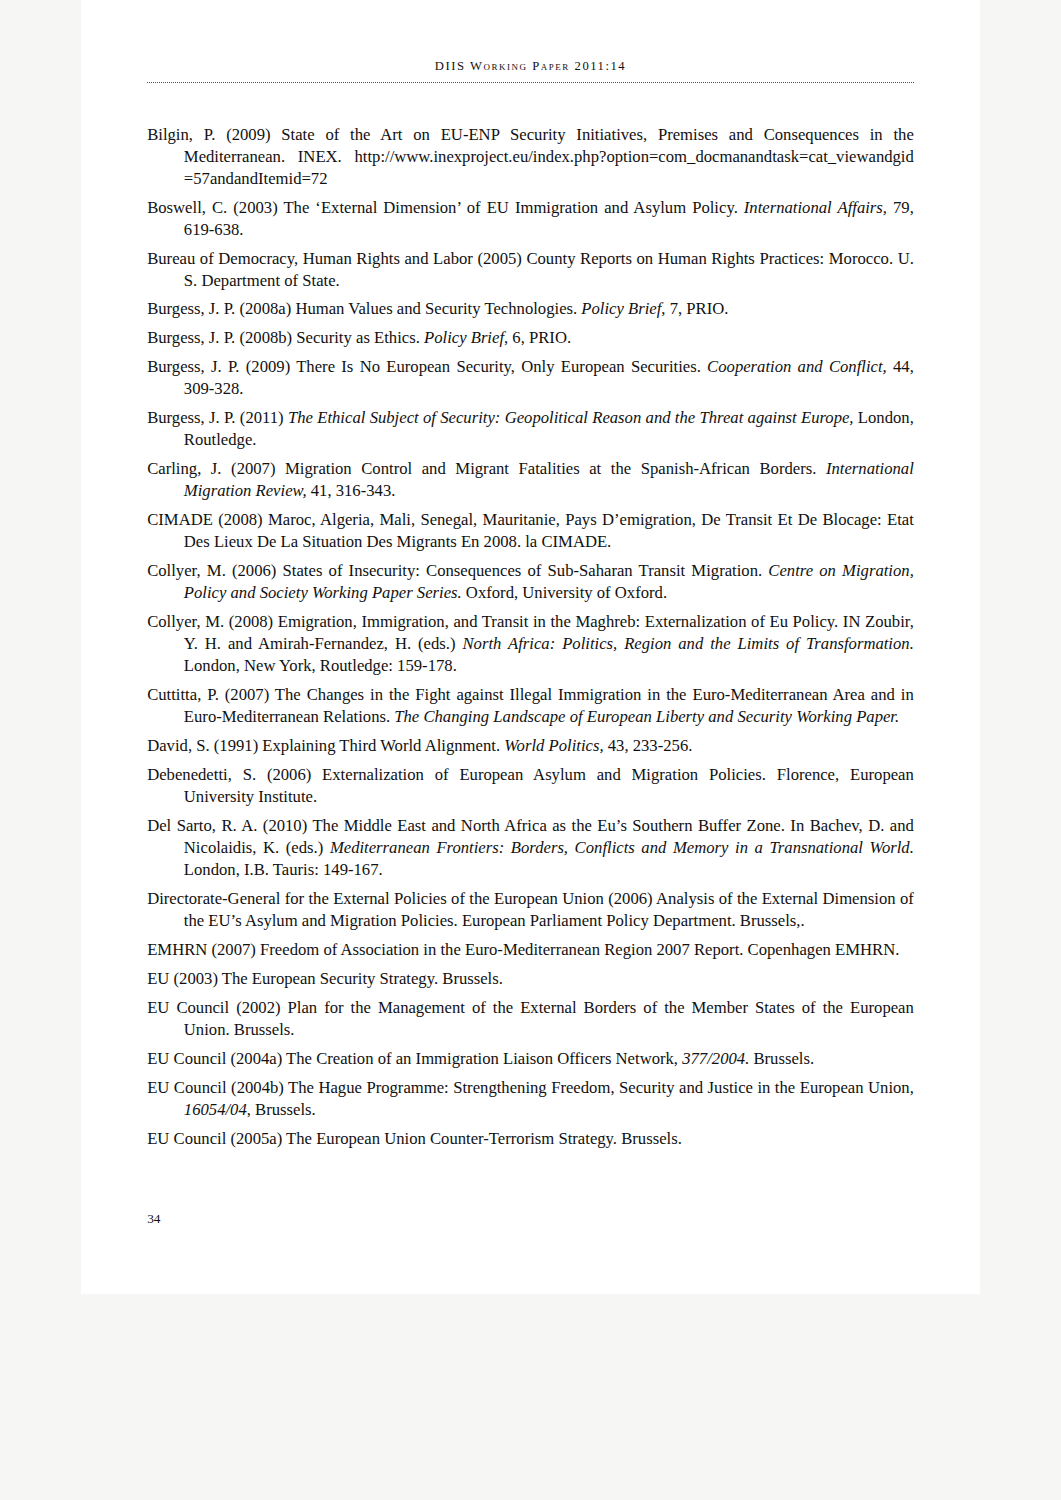DIIS Working Paper 2011:14
Bilgin, P. (2009) State of the Art on EU-ENP Security Initiatives, Premises and Consequences in the Mediterranean. INEX. http://www.inexproject.eu/index.php?option=com_docmanandtask=cat_viewandgid=57andandItemid=72
Boswell, C. (2003) The ‘External Dimension’ of EU Immigration and Asylum Policy. International Affairs, 79, 619-638.
Bureau of Democracy, Human Rights and Labor (2005) County Reports on Human Rights Practices: Morocco. U. S. Department of State.
Burgess, J. P. (2008a) Human Values and Security Technologies. Policy Brief, 7, PRIO.
Burgess, J. P. (2008b) Security as Ethics. Policy Brief, 6, PRIO.
Burgess, J. P. (2009) There Is No European Security, Only European Securities. Cooperation and Conflict, 44, 309-328.
Burgess, J. P. (2011) The Ethical Subject of Security: Geopolitical Reason and the Threat against Europe, London, Routledge.
Carling, J. (2007) Migration Control and Migrant Fatalities at the Spanish-African Borders. International Migration Review, 41, 316-343.
CIMADE (2008) Maroc, Algeria, Mali, Senegal, Mauritanie, Pays D’emigration, De Transit Et De Blocage: Etat Des Lieux De La Situation Des Migrants En 2008. la CIMADE.
Collyer, M. (2006) States of Insecurity: Consequences of Sub-Saharan Transit Migration. Centre on Migration, Policy and Society Working Paper Series. Oxford, University of Oxford.
Collyer, M. (2008) Emigration, Immigration, and Transit in the Maghreb: Externalization of Eu Policy. IN Zoubir, Y. H. and Amirah-Fernandez, H. (eds.) North Africa: Politics, Region and the Limits of Transformation. London, New York, Routledge: 159-178.
Cuttitta, P. (2007) The Changes in the Fight against Illegal Immigration in the Euro-Mediterranean Area and in Euro-Mediterranean Relations. The Changing Landscape of European Liberty and Security Working Paper.
David, S. (1991) Explaining Third World Alignment. World Politics, 43, 233-256.
Debenedetti, S. (2006) Externalization of European Asylum and Migration Policies. Florence, European University Institute.
Del Sarto, R. A. (2010) The Middle East and North Africa as the Eu’s Southern Buffer Zone. In Bachev, D. and Nicolaidis, K. (eds.) Mediterranean Frontiers: Borders, Conflicts and Memory in a Transnational World. London, I.B. Tauris: 149-167.
Directorate-General for the External Policies of the European Union (2006) Analysis of the External Dimension of the EU’s Asylum and Migration Policies. European Parliament Policy Department. Brussels,.
EMHRN (2007) Freedom of Association in the Euro-Mediterranean Region 2007 Report. Copenhagen EMHRN.
EU (2003) The European Security Strategy. Brussels.
EU Council (2002) Plan for the Management of the External Borders of the Member States of the European Union. Brussels.
EU Council (2004a) The Creation of an Immigration Liaison Officers Network, 377/2004. Brussels.
EU Council (2004b) The Hague Programme: Strengthening Freedom, Security and Justice in the European Union, 16054/04, Brussels.
EU Council (2005a) The European Union Counter-Terrorism Strategy. Brussels.
34